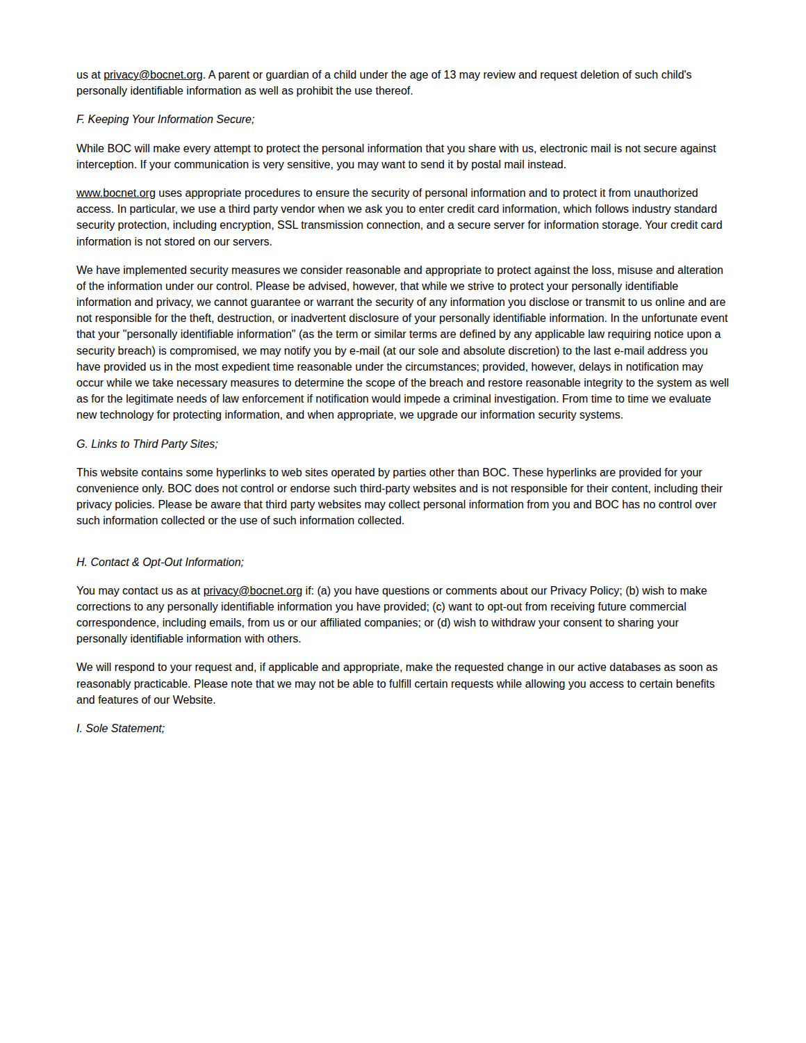us at privacy@bocnet.org. A parent or guardian of a child under the age of 13 may review and request deletion of such child's personally identifiable information as well as prohibit the use thereof.
F. Keeping Your Information Secure;
While BOC will make every attempt to protect the personal information that you share with us, electronic mail is not secure against interception. If your communication is very sensitive, you may want to send it by postal mail instead.
www.bocnet.org uses appropriate procedures to ensure the security of personal information and to protect it from unauthorized access. In particular, we use a third party vendor when we ask you to enter credit card information, which follows industry standard security protection, including encryption, SSL transmission connection, and a secure server for information storage. Your credit card information is not stored on our servers.
We have implemented security measures we consider reasonable and appropriate to protect against the loss, misuse and alteration of the information under our control. Please be advised, however, that while we strive to protect your personally identifiable information and privacy, we cannot guarantee or warrant the security of any information you disclose or transmit to us online and are not responsible for the theft, destruction, or inadvertent disclosure of your personally identifiable information. In the unfortunate event that your "personally identifiable information" (as the term or similar terms are defined by any applicable law requiring notice upon a security breach) is compromised, we may notify you by e-mail (at our sole and absolute discretion) to the last e-mail address you have provided us in the most expedient time reasonable under the circumstances; provided, however, delays in notification may occur while we take necessary measures to determine the scope of the breach and restore reasonable integrity to the system as well as for the legitimate needs of law enforcement if notification would impede a criminal investigation. From time to time we evaluate new technology for protecting information, and when appropriate, we upgrade our information security systems.
G. Links to Third Party Sites;
This website contains some hyperlinks to web sites operated by parties other than BOC. These hyperlinks are provided for your convenience only. BOC does not control or endorse such third-party websites and is not responsible for their content, including their privacy policies. Please be aware that third party websites may collect personal information from you and BOC has no control over such information collected or the use of such information collected.
H. Contact & Opt-Out Information;
You may contact us as at privacy@bocnet.org if: (a) you have questions or comments about our Privacy Policy; (b) wish to make corrections to any personally identifiable information you have provided; (c) want to opt-out from receiving future commercial correspondence, including emails, from us or our affiliated companies; or (d) wish to withdraw your consent to sharing your personally identifiable information with others.
We will respond to your request and, if applicable and appropriate, make the requested change in our active databases as soon as reasonably practicable. Please note that we may not be able to fulfill certain requests while allowing you access to certain benefits and features of our Website.
I. Sole Statement;